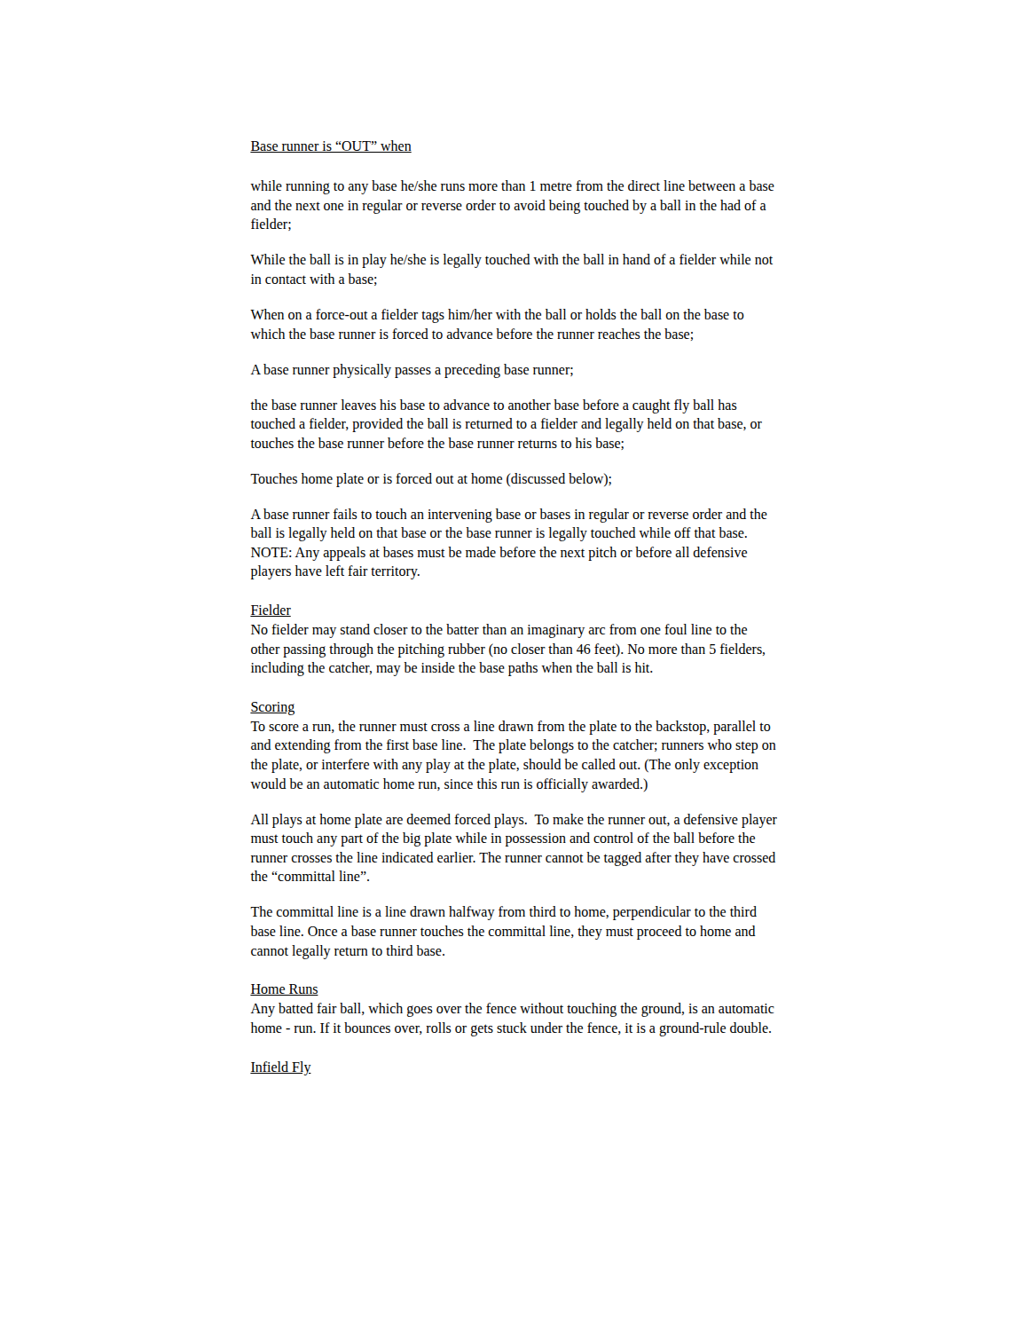Base runner is “OUT” when
while running to any base he/she runs more than 1 metre from the direct line between a base and the next one in regular or reverse order to avoid being touched by a ball in the had of a fielder;
While the ball is in play he/she is legally touched with the ball in hand of a fielder while not in contact with a base;
When on a force-out a fielder tags him/her with the ball or holds the ball on the base to which the base runner is forced to advance before the runner reaches the base;
A base runner physically passes a preceding base runner;
the base runner leaves his base to advance to another base before a caught fly ball has touched a fielder, provided the ball is returned to a fielder and legally held on that base, or touches the base runner before the base runner returns to his base;
Touches home plate or is forced out at home (discussed below);
A base runner fails to touch an intervening base or bases in regular or reverse order and the ball is legally held on that base or the base runner is legally touched while off that base. NOTE: Any appeals at bases must be made before the next pitch or before all defensive players have left fair territory.
Fielder
No fielder may stand closer to the batter than an imaginary arc from one foul line to the other passing through the pitching rubber (no closer than 46 feet). No more than 5 fielders, including the catcher, may be inside the base paths when the ball is hit.
Scoring
To score a run, the runner must cross a line drawn from the plate to the backstop, parallel to and extending from the first base line. The plate belongs to the catcher; runners who step on the plate, or interfere with any play at the plate, should be called out. (The only exception would be an automatic home run, since this run is officially awarded.)
All plays at home plate are deemed forced plays. To make the runner out, a defensive player must touch any part of the big plate while in possession and control of the ball before the runner crosses the line indicated earlier. The runner cannot be tagged after they have crossed the “committal line”.
The committal line is a line drawn halfway from third to home, perpendicular to the third base line. Once a base runner touches the committal line, they must proceed to home and cannot legally return to third base.
Home Runs
Any batted fair ball, which goes over the fence without touching the ground, is an automatic home - run. If it bounces over, rolls or gets stuck under the fence, it is a ground-rule double.
Infield Fly